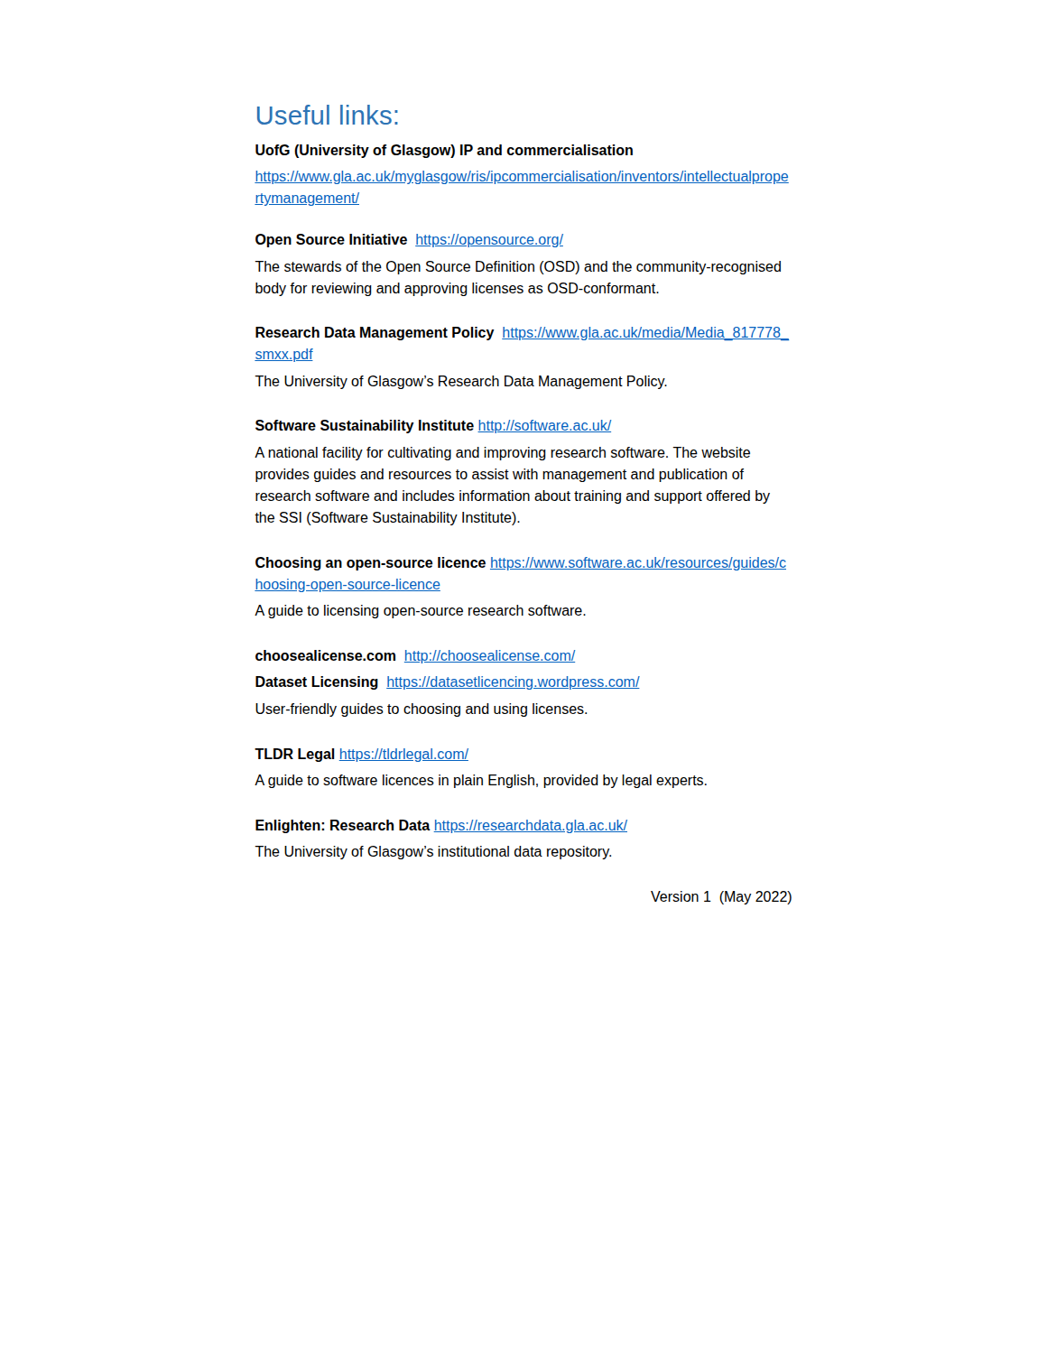Useful links:
UofG (University of Glasgow) IP and commercialisation
https://www.gla.ac.uk/myglasgow/ris/ipcommercialisation/inventors/intellectualpropertymanagement/
Open Source Initiative https://opensource.org/
The stewards of the Open Source Definition (OSD) and the community-recognised body for reviewing and approving licenses as OSD-conformant.
Research Data Management Policy https://www.gla.ac.uk/media/Media_817778_smxx.pdf
The University of Glasgow’s Research Data Management Policy.
Software Sustainability Institute http://software.ac.uk/
A national facility for cultivating and improving research software. The website provides guides and resources to assist with management and publication of research software and includes information about training and support offered by the SSI (Software Sustainability Institute).
Choosing an open-source licence https://www.software.ac.uk/resources/guides/choosing-open-source-licence
A guide to licensing open-source research software.
choosealicense.com http://choosealicense.com/
Dataset Licensing https://datasetlicencing.wordpress.com/
User-friendly guides to choosing and using licenses.
TLDR Legal https://tldrlegal.com/
A guide to software licences in plain English, provided by legal experts.
Enlighten: Research Data https://researchdata.gla.ac.uk/
The University of Glasgow’s institutional data repository.
Version 1 (May 2022)